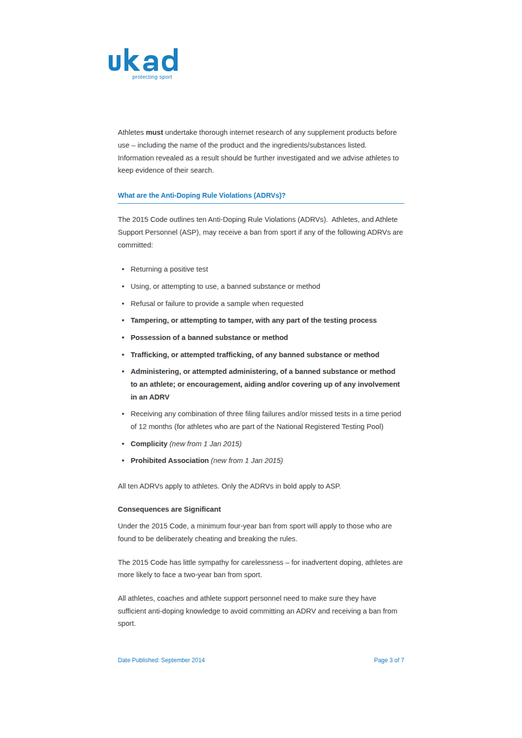protecting sport
Athletes must undertake thorough internet research of any supplement products before use – including the name of the product and the ingredients/substances listed. Information revealed as a result should be further investigated and we advise athletes to keep evidence of their search.
What are the Anti-Doping Rule Violations (ADRVs)?
The 2015 Code outlines ten Anti-Doping Rule Violations (ADRVs). Athletes, and Athlete Support Personnel (ASP), may receive a ban from sport if any of the following ADRVs are committed:
Returning a positive test
Using, or attempting to use, a banned substance or method
Refusal or failure to provide a sample when requested
Tampering, or attempting to tamper, with any part of the testing process
Possession of a banned substance or method
Trafficking, or attempted trafficking, of any banned substance or method
Administering, or attempted administering, of a banned substance or method to an athlete; or encouragement, aiding and/or covering up of any involvement in an ADRV
Receiving any combination of three filing failures and/or missed tests in a time period of 12 months (for athletes who are part of the National Registered Testing Pool)
Complicity (new from 1 Jan 2015)
Prohibited Association (new from 1 Jan 2015)
All ten ADRVs apply to athletes. Only the ADRVs in bold apply to ASP.
Consequences are Significant
Under the 2015 Code, a minimum four-year ban from sport will apply to those who are found to be deliberately cheating and breaking the rules.
The 2015 Code has little sympathy for carelessness – for inadvertent doping, athletes are more likely to face a two-year ban from sport.
All athletes, coaches and athlete support personnel need to make sure they have sufficient anti-doping knowledge to avoid committing an ADRV and receiving a ban from sport.
Date Published: September 2014
Page 3 of 7